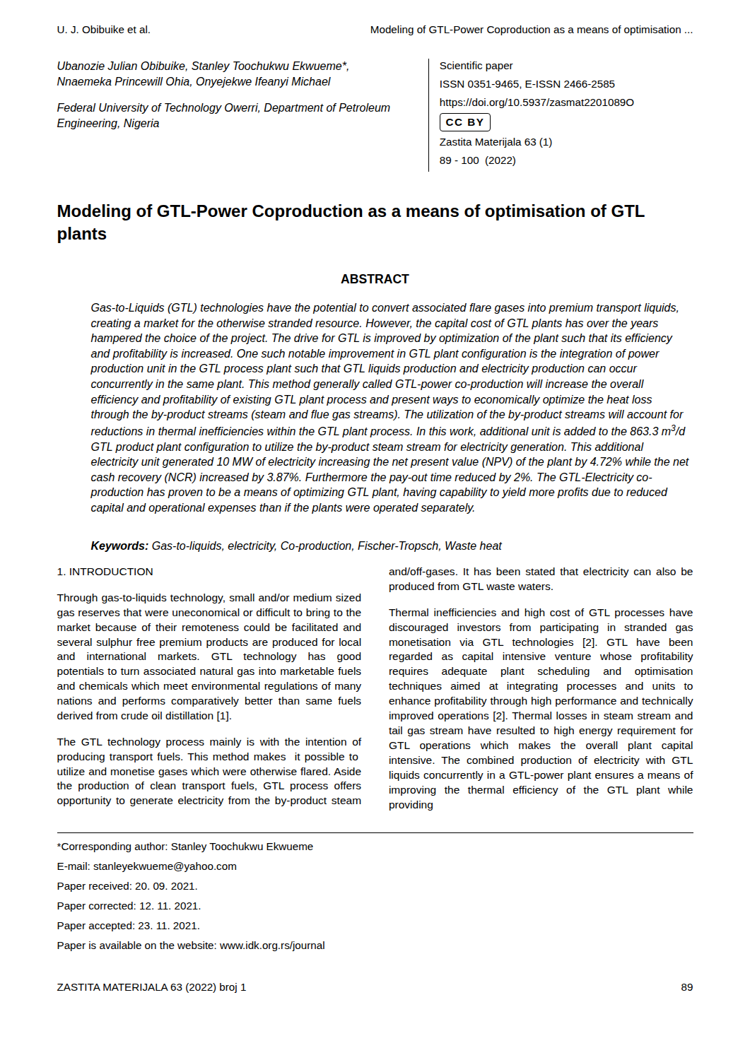U. J. Obibuike et al. Modeling of GTL-Power Coproduction as a means of optimisation ...
Ubanozie Julian Obibuike, Stanley Toochukwu Ekwueme*, Nnaemeka Princewill Ohia, Onyejekwe Ifeanyi Michael
Federal University of Technology Owerri, Department of Petroleum Engineering, Nigeria
Scientific paper
ISSN 0351-9465, E-ISSN 2466-2585
https://doi.org/10.5937/zasmat2201089O
CC BY
Zastita Materijala 63 (1)
89 - 100 (2022)
Modeling of GTL-Power Coproduction as a means of optimisation of GTL plants
ABSTRACT
Gas-to-Liquids (GTL) technologies have the potential to convert associated flare gases into premium transport liquids, creating a market for the otherwise stranded resource. However, the capital cost of GTL plants has over the years hampered the choice of the project. The drive for GTL is improved by optimization of the plant such that its efficiency and profitability is increased. One such notable improvement in GTL plant configuration is the integration of power production unit in the GTL process plant such that GTL liquids production and electricity production can occur concurrently in the same plant. This method generally called GTL-power co-production will increase the overall efficiency and profitability of existing GTL plant process and present ways to economically optimize the heat loss through the by-product streams (steam and flue gas streams). The utilization of the by-product streams will account for reductions in thermal inefficiencies within the GTL plant process. In this work, additional unit is added to the 863.3 m3/d GTL product plant configuration to utilize the by-product steam stream for electricity generation. This additional electricity unit generated 10 MW of electricity increasing the net present value (NPV) of the plant by 4.72% while the net cash recovery (NCR) increased by 3.87%. Furthermore the pay-out time reduced by 2%. The GTL-Electricity co-production has proven to be a means of optimizing GTL plant, having capability to yield more profits due to reduced capital and operational expenses than if the plants were operated separately.
Keywords: Gas-to-liquids, electricity, Co-production, Fischer-Tropsch, Waste heat
1. INTRODUCTION
Through gas-to-liquids technology, small and/or medium sized gas reserves that were uneconomical or difficult to bring to the market because of their remoteness could be facilitated and several sulphur free premium products are produced for local and international markets. GTL technology has good potentials to turn associated natural gas into marketable fuels and chemicals which meet environmental regulations of many nations and performs comparatively better than same fuels derived from crude oil distillation [1].
The GTL technology process mainly is with the intention of producing transport fuels. This method makes it possible to utilize and monetise gases which were otherwise flared. Aside the production of clean transport fuels, GTL process offers opportunity to generate electricity from the by-product steam and/off-gases. It has been stated that electricity can also be produced from GTL waste waters.
Thermal inefficiencies and high cost of GTL processes have discouraged investors from participating in stranded gas monetisation via GTL technologies [2]. GTL have been regarded as capital intensive venture whose profitability requires adequate plant scheduling and optimisation techniques aimed at integrating processes and units to enhance profitability through high performance and technically improved operations [2]. Thermal losses in steam stream and tail gas stream have resulted to high energy requirement for GTL operations which makes the overall plant capital intensive. The combined production of electricity with GTL liquids concurrently in a GTL-power plant ensures a means of improving the thermal efficiency of the GTL plant while providing
*Corresponding author: Stanley Toochukwu Ekwueme
E-mail: stanleyekwueme@yahoo.com
Paper received: 20. 09. 2021.
Paper corrected: 12. 11. 2021.
Paper accepted: 23. 11. 2021.
Paper is available on the website: www.idk.org.rs/journal
ZASTITA MATERIJALA 63 (2022) broj 1 89